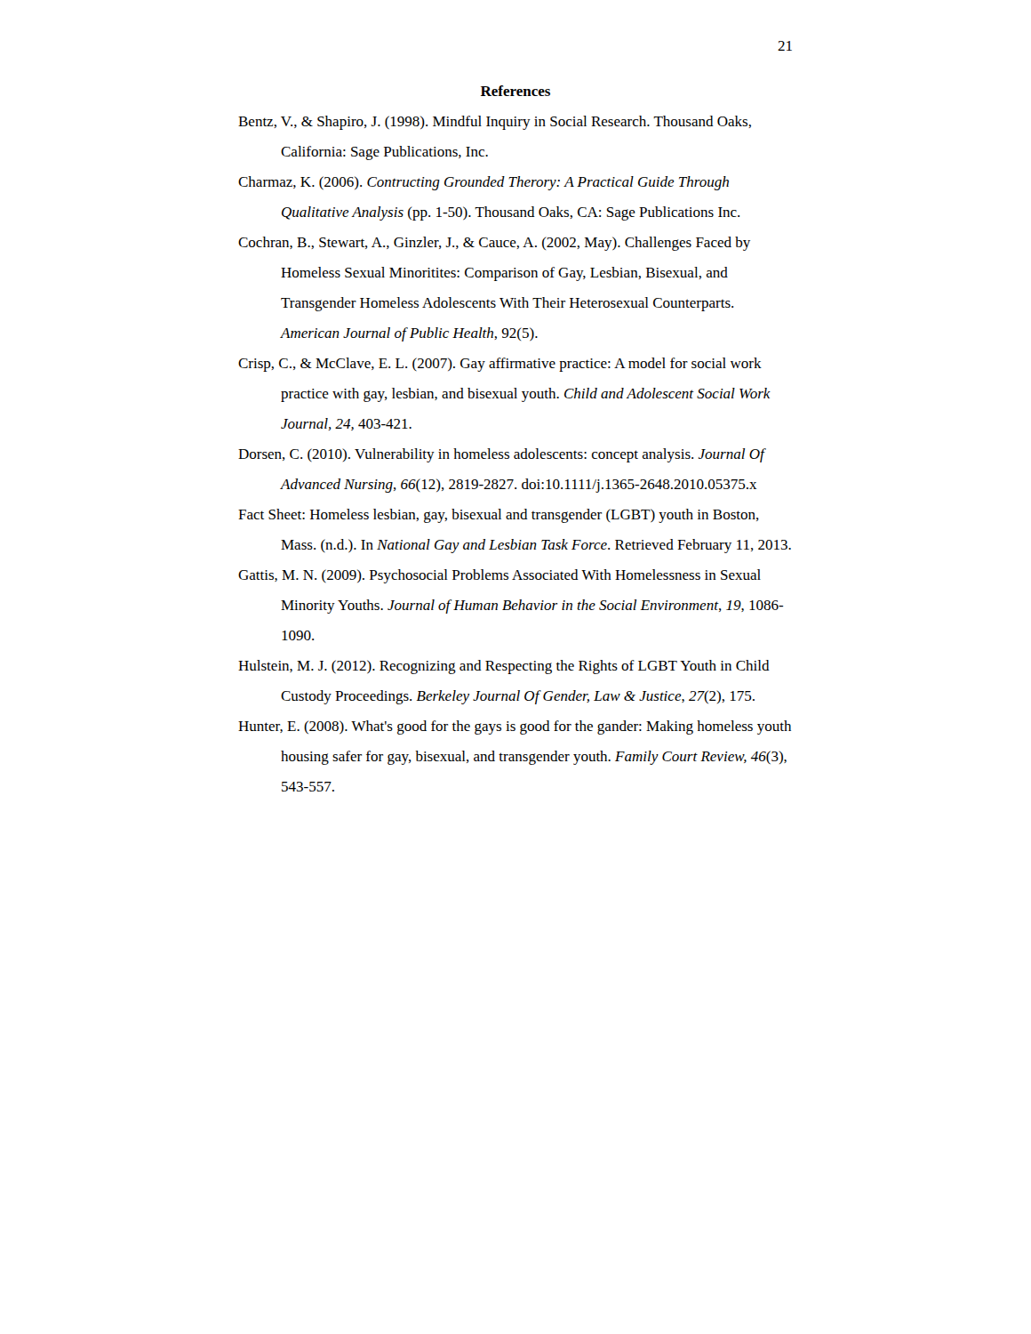21
References
Bentz, V., & Shapiro, J. (1998). Mindful Inquiry in Social Research. Thousand Oaks, California: Sage Publications, Inc.
Charmaz, K. (2006). Contructing Grounded Therory: A Practical Guide Through Qualitative Analysis (pp. 1-50). Thousand Oaks, CA: Sage Publications Inc.
Cochran, B., Stewart, A., Ginzler, J., & Cauce, A. (2002, May). Challenges Faced by Homeless Sexual Minoritites: Comparison of Gay, Lesbian, Bisexual, and Transgender Homeless Adolescents With Their Heterosexual Counterparts. American Journal of Public Health, 92(5).
Crisp, C., & McClave, E. L. (2007). Gay affirmative practice: A model for social work practice with gay, lesbian, and bisexual youth. Child and Adolescent Social Work Journal, 24, 403-421.
Dorsen, C. (2010). Vulnerability in homeless adolescents: concept analysis. Journal Of Advanced Nursing, 66(12), 2819-2827. doi:10.1111/j.1365-2648.2010.05375.x
Fact Sheet: Homeless lesbian, gay, bisexual and transgender (LGBT) youth in Boston, Mass. (n.d.). In National Gay and Lesbian Task Force. Retrieved February 11, 2013.
Gattis, M. N. (2009). Psychosocial Problems Associated With Homelessness in Sexual Minority Youths. Journal of Human Behavior in the Social Environment, 19, 1086-1090.
Hulstein, M. J. (2012). Recognizing and Respecting the Rights of LGBT Youth in Child Custody Proceedings. Berkeley Journal Of Gender, Law & Justice, 27(2), 175.
Hunter, E. (2008). What's good for the gays is good for the gander: Making homeless youth housing safer for gay, bisexual, and transgender youth. Family Court Review, 46(3), 543-557.